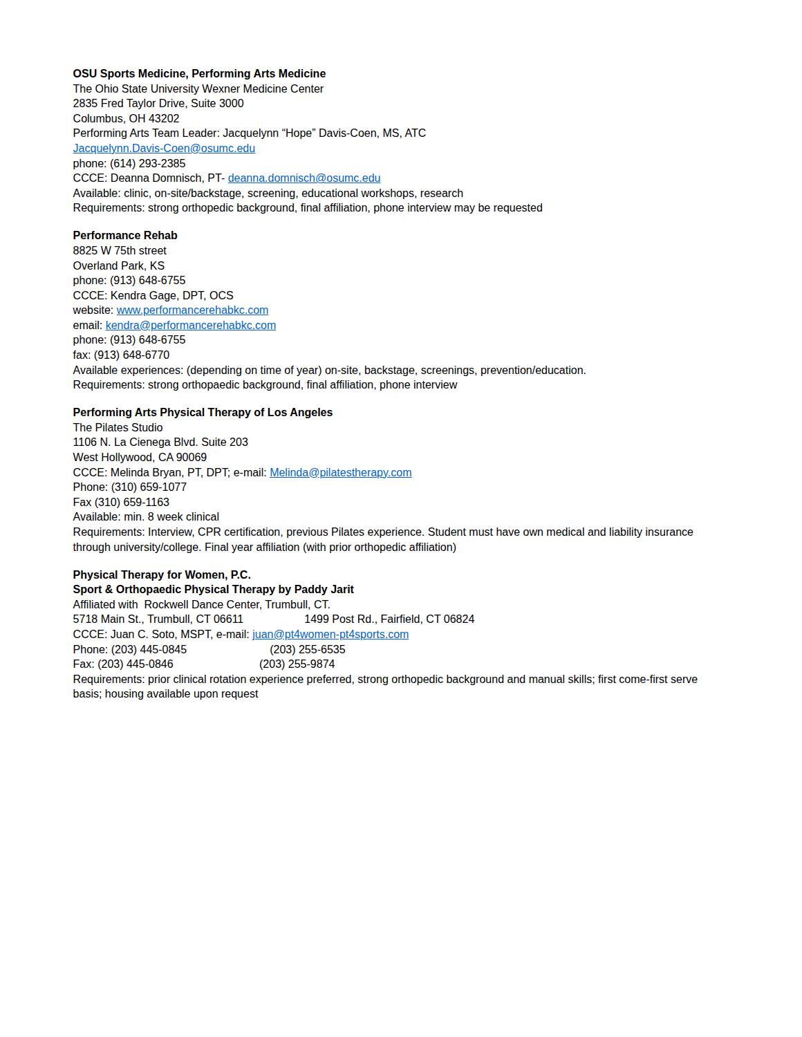OSU Sports Medicine, Performing Arts Medicine
The Ohio State University Wexner Medicine Center
2835 Fred Taylor Drive, Suite 3000
Columbus, OH 43202
Performing Arts Team Leader: Jacquelynn “Hope” Davis-Coen, MS, ATC
Jacquelynn.Davis-Coen@osumc.edu
phone: (614) 293-2385
CCCE: Deanna Domnisch, PT- deanna.domnisch@osumc.edu
Available: clinic, on-site/backstage, screening, educational workshops, research
Requirements: strong orthopedic background, final affiliation, phone interview may be requested
Performance Rehab
8825 W 75th street
Overland Park, KS
phone: (913) 648-6755
CCCE: Kendra Gage, DPT, OCS
website: www.performancerehabkc.com
email: kendra@performancerehabkc.com
phone: (913) 648-6755
fax: (913) 648-6770
Available experiences: (depending on time of year) on-site, backstage, screenings, prevention/education.
Requirements: strong orthopaedic background, final affiliation, phone interview
Performing Arts Physical Therapy of Los Angeles
The Pilates Studio
1106 N. La Cienega Blvd. Suite 203
West Hollywood, CA 90069
CCCE: Melinda Bryan, PT, DPT; e-mail: Melinda@pilatestherapy.com
Phone: (310) 659-1077
Fax (310) 659-1163
Available: min. 8 week clinical
Requirements: Interview, CPR certification, previous Pilates experience. Student must have own medical and liability insurance through university/college. Final year affiliation (with prior orthopedic affiliation)
Physical Therapy for Women, P.C.
Sport & Orthopaedic Physical Therapy by Paddy Jarit
Affiliated with Rockwell Dance Center, Trumbull, CT.
5718 Main St., Trumbull, CT 06611 1499 Post Rd., Fairfield, CT 06824
CCCE: Juan C. Soto, MSPT, e-mail: juan@pt4women-pt4sports.com
Phone: (203) 445-0845 (203) 255-6535
Fax: (203) 445-0846 (203) 255-9874
Requirements: prior clinical rotation experience preferred, strong orthopedic background and manual skills; first come-first serve basis; housing available upon request